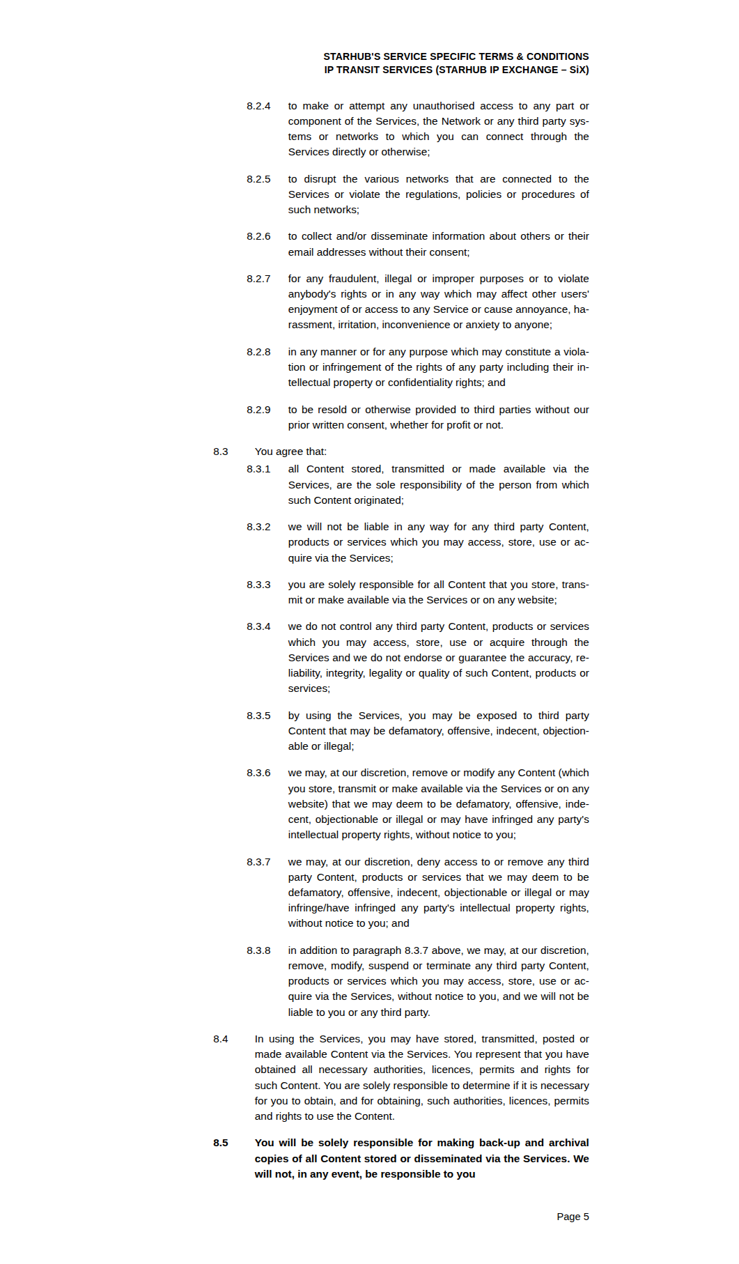STARHUB'S SERVICE SPECIFIC TERMS & CONDITIONS IP TRANSIT SERVICES (STARHUB IP EXCHANGE – SiX)
8.2.4
to make or attempt any unauthorised access to any part or component of the Services, the Network or any third party systems or networks to which you can connect through the Services directly or otherwise;
8.2.5
to disrupt the various networks that are connected to the Services or violate the regulations, policies or procedures of such networks;
8.2.6
to collect and/or disseminate information about others or their email addresses without their consent;
8.2.7
for any fraudulent, illegal or improper purposes or to violate anybody's rights or in any way which may affect other users' enjoyment of or access to any Service or cause annoyance, harassment, irritation, inconvenience or anxiety to anyone;
8.2.8
in any manner or for any purpose which may constitute a violation or infringement of the rights of any party including their intellectual property or confidentiality rights; and
8.2.9
to be resold or otherwise provided to third parties without our prior written consent, whether for profit or not.
8.3
You agree that:
8.3.1
all Content stored, transmitted or made available via the Services, are the sole responsibility of the person from which such Content originated;
8.3.2
we will not be liable in any way for any third party Content, products or services which you may access, store, use or acquire via the Services;
8.3.3
you are solely responsible for all Content that you store, transmit or make available via the Services or on any website;
8.3.4
we do not control any third party Content, products or services which you may access, store, use or acquire through the Services and we do not endorse or guarantee the accuracy, reliability, integrity, legality or quality of such Content, products or services;
8.3.5
by using the Services, you may be exposed to third party Content that may be defamatory, offensive, indecent, objectionable or illegal;
8.3.6
we may, at our discretion, remove or modify any Content (which you store, transmit or make available via the Services or on any website) that we may deem to be defamatory, offensive, indecent, objectionable or illegal or may have infringed any party's intellectual property rights, without notice to you;
8.3.7
we may, at our discretion, deny access to or remove any third party Content, products or services that we may deem to be defamatory, offensive, indecent, objectionable or illegal or may infringe/have infringed any party's intellectual property rights, without notice to you; and
8.3.8
in addition to paragraph 8.3.7 above, we may, at our discretion, remove, modify, suspend or terminate any third party Content, products or services which you may access, store, use or acquire via the Services, without notice to you, and we will not be liable to you or any third party.
8.4
In using the Services, you may have stored, transmitted, posted or made available Content via the Services. You represent that you have obtained all necessary authorities, licences, permits and rights for such Content. You are solely responsible to determine if it is necessary for you to obtain, and for obtaining, such authorities, licences, permits and rights to use the Content.
8.5
You will be solely responsible for making back-up and archival copies of all Content stored or disseminated via the Services. We will not, in any event, be responsible to you
Page 5